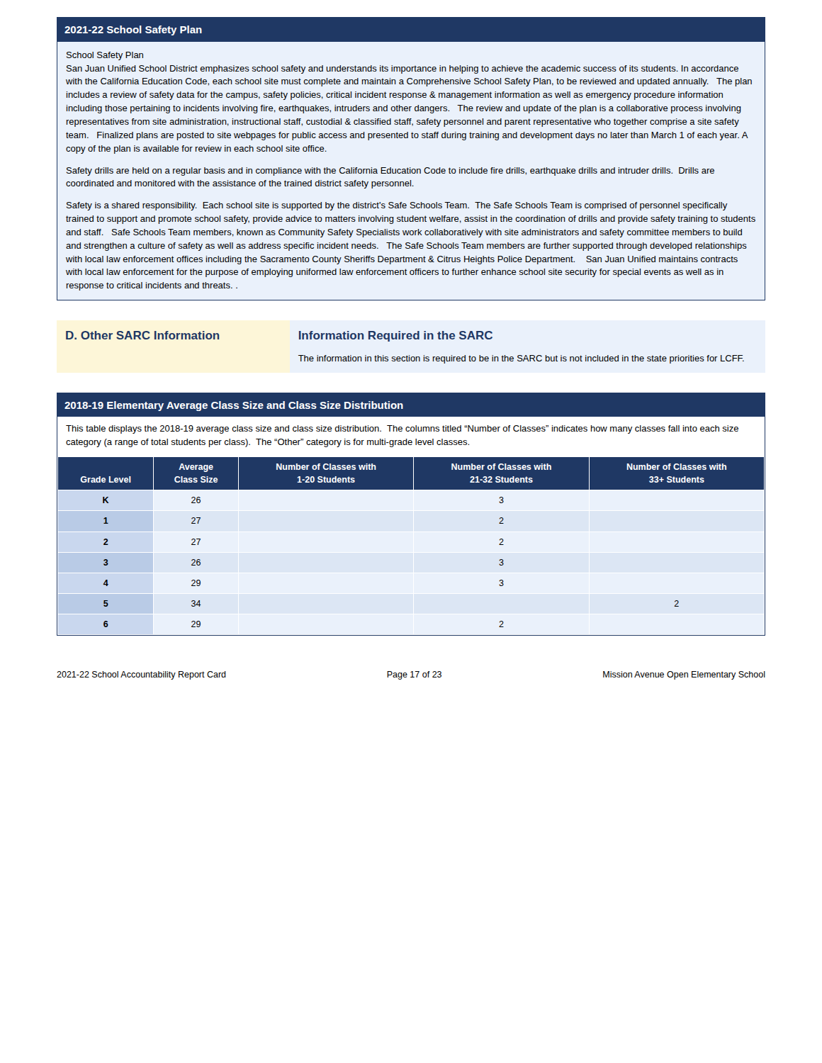2021-22 School Safety Plan
School Safety Plan
San Juan Unified School District emphasizes school safety and understands its importance in helping to achieve the academic success of its students. In accordance with the California Education Code, each school site must complete and maintain a Comprehensive School Safety Plan, to be reviewed and updated annually. The plan includes a review of safety data for the campus, safety policies, critical incident response & management information as well as emergency procedure information including those pertaining to incidents involving fire, earthquakes, intruders and other dangers. The review and update of the plan is a collaborative process involving representatives from site administration, instructional staff, custodial & classified staff, safety personnel and parent representative who together comprise a site safety team. Finalized plans are posted to site webpages for public access and presented to staff during training and development days no later than March 1 of each year. A copy of the plan is available for review in each school site office.
Safety drills are held on a regular basis and in compliance with the California Education Code to include fire drills, earthquake drills and intruder drills. Drills are coordinated and monitored with the assistance of the trained district safety personnel.
Safety is a shared responsibility. Each school site is supported by the district's Safe Schools Team. The Safe Schools Team is comprised of personnel specifically trained to support and promote school safety, provide advice to matters involving student welfare, assist in the coordination of drills and provide safety training to students and staff. Safe Schools Team members, known as Community Safety Specialists work collaboratively with site administrators and safety committee members to build and strengthen a culture of safety as well as address specific incident needs. The Safe Schools Team members are further supported through developed relationships with local law enforcement offices including the Sacramento County Sheriffs Department & Citrus Heights Police Department. San Juan Unified maintains contracts with local law enforcement for the purpose of employing uniformed law enforcement officers to further enhance school site security for special events as well as in response to critical incidents and threats. .
D. Other SARC Information
Information Required in the SARC
The information in this section is required to be in the SARC but is not included in the state priorities for LCFF.
2018-19 Elementary Average Class Size and Class Size Distribution
This table displays the 2018-19 average class size and class size distribution. The columns titled “Number of Classes” indicates how many classes fall into each size category (a range of total students per class). The “Other” category is for multi-grade level classes.
| Grade Level | Average Class Size | Number of Classes with 1-20 Students | Number of Classes with 21-32 Students | Number of Classes with 33+ Students |
| --- | --- | --- | --- | --- |
| K | 26 | | 3 | |
| 1 | 27 | | 2 | |
| 2 | 27 | | 2 | |
| 3 | 26 | | 3 | |
| 4 | 29 | | 3 | |
| 5 | 34 | | | 2 |
| 6 | 29 | | 2 | |
2021-22 School Accountability Report Card
Page 17 of 23
Mission Avenue Open Elementary School